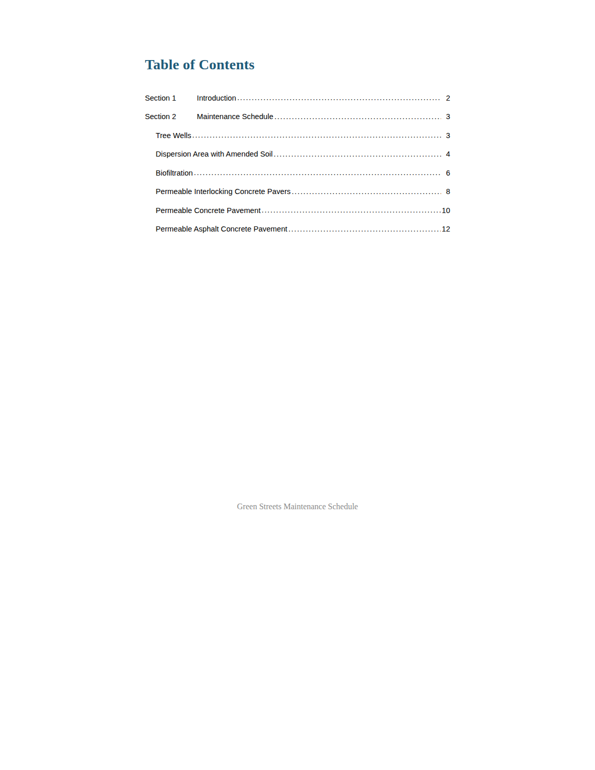Table of Contents
Section 1 Introduction .................................................................................................................. 2
Section 2 Maintenance Schedule ....................................................................................................... 3
Tree Wells ............................................................................................................................... 3
Dispersion Area with Amended Soil ....................................................................................... 4
Biofiltration ............................................................................................................................. 6
Permeable Interlocking Concrete Pavers ................................................................................ 8
Permeable Concrete Pavement ......................................................................................... 10
Permeable Asphalt Concrete Pavement .............................................................................. 12
Green Streets Maintenance Schedule